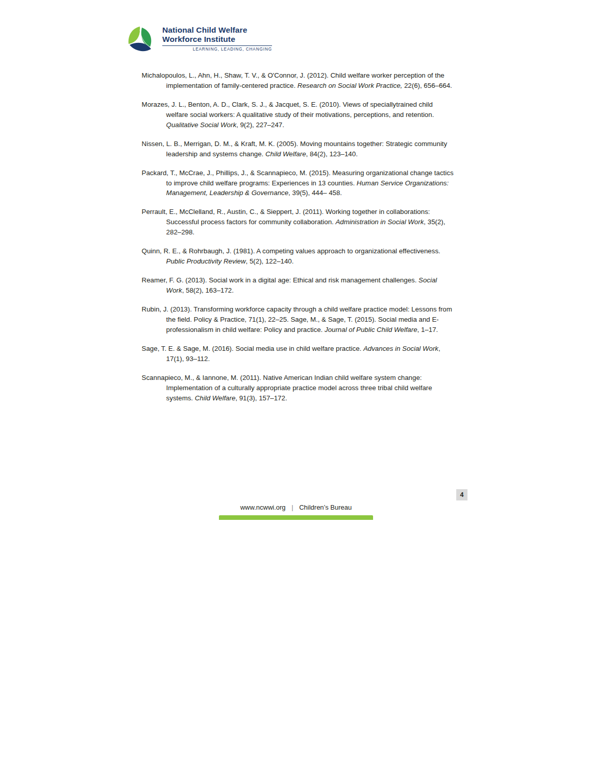National Child Welfare
Workforce Institute
LEARNING, LEADING, CHANGING
Michalopoulos, L., Ahn, H., Shaw, T. V., & O'Connor, J. (2012). Child welfare worker perception of the implementation of family-centered practice. Research on Social Work Practice, 22(6), 656–664.
Morazes, J. L., Benton, A. D., Clark, S. J., & Jacquet, S. E. (2010). Views of speciallytrained child welfare social workers: A qualitative study of their motivations, perceptions, and retention. Qualitative Social Work, 9(2), 227–247.
Nissen, L. B., Merrigan, D. M., & Kraft, M. K. (2005). Moving mountains together: Strategic community leadership and systems change. Child Welfare, 84(2), 123–140.
Packard, T., McCrae, J., Phillips, J., & Scannapieco, M. (2015). Measuring organizational change tactics to improve child welfare programs: Experiences in 13 counties. Human Service Organizations: Management, Leadership & Governance, 39(5), 444– 458.
Perrault, E., McClelland, R., Austin, C., & Sieppert, J. (2011). Working together in collaborations: Successful process factors for community collaboration. Administration in Social Work, 35(2), 282–298.
Quinn, R. E., & Rohrbaugh, J. (1981). A competing values approach to organizational effectiveness. Public Productivity Review, 5(2), 122–140.
Reamer, F. G. (2013). Social work in a digital age: Ethical and risk management challenges. Social Work, 58(2), 163–172.
Rubin, J. (2013). Transforming workforce capacity through a child welfare practice model: Lessons from the field. Policy & Practice, 71(1), 22–25. Sage, M., & Sage, T. (2015). Social media and E-professionalism in child welfare: Policy and practice. Journal of Public Child Welfare, 1–17.
Sage, T. E. & Sage, M. (2016). Social media use in child welfare practice. Advances in Social Work, 17(1), 93–112.
Scannapieco, M., & Iannone, M. (2011). Native American Indian child welfare system change: Implementation of a culturally appropriate practice model across three tribal child welfare systems. Child Welfare, 91(3), 157–172.
4
www.ncwwi.org | Children’s Bureau